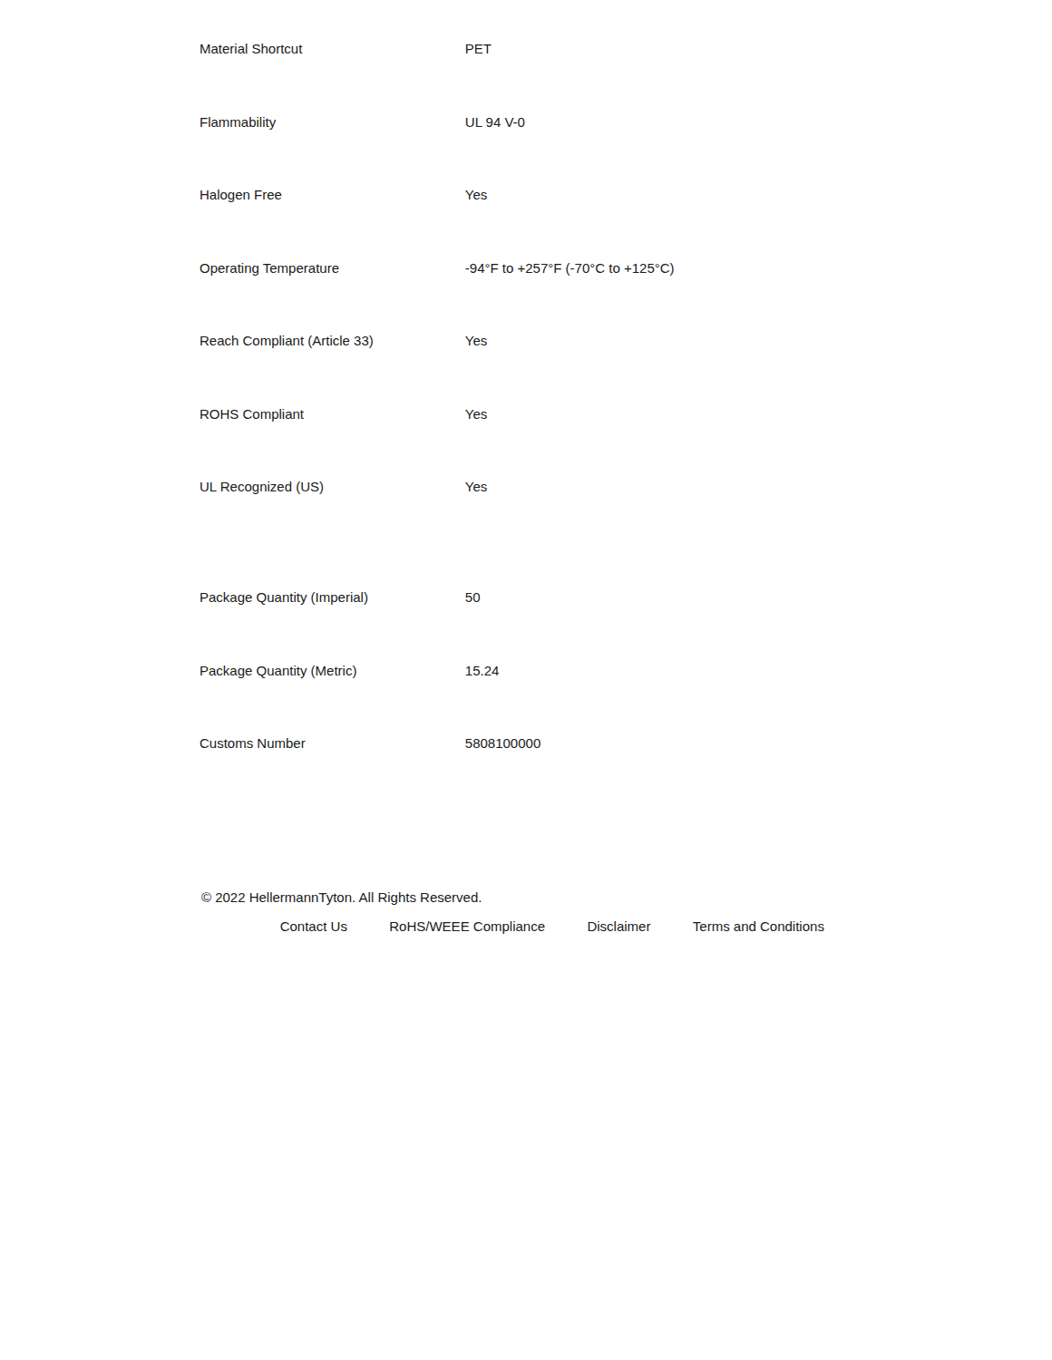| Material Shortcut | PET |
| Flammability | UL 94 V-0 |
| Halogen Free | Yes |
| Operating Temperature | -94°F to +257°F (-70°C to +125°C) |
| Reach Compliant (Article 33) | Yes |
| ROHS Compliant | Yes |
| UL Recognized (US) | Yes |
| Package Quantity (Imperial) | 50 |
| Package Quantity (Metric) | 15.24 |
| Customs Number | 5808100000 |
© 2022 HellermannTyton. All Rights Reserved.
Contact Us RoHS/WEEE Compliance Disclaimer Terms and Conditions